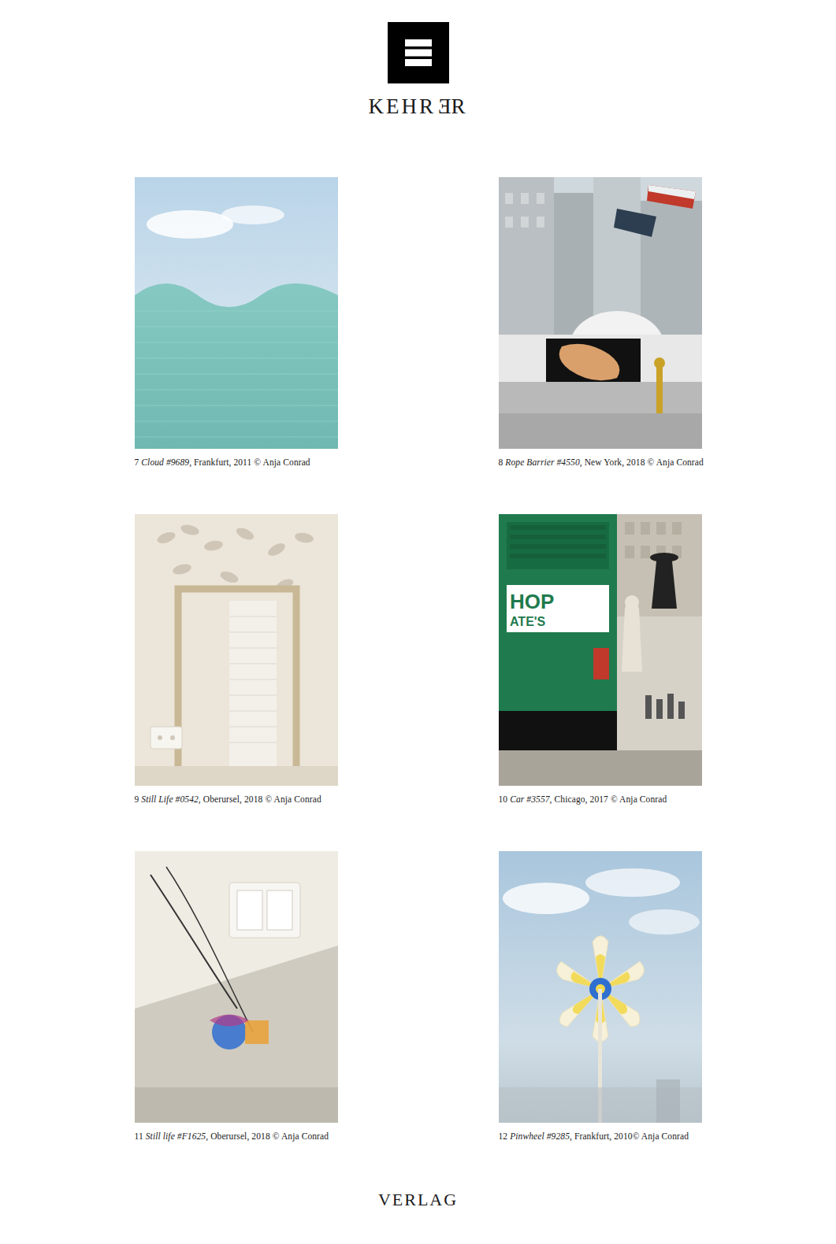KEHRER
7 Cloud #9689, Frankfurt, 2011 © Anja Conrad
8 Rope Barrier #4550, New York, 2018 © Anja Conrad
9 Still Life #0542, Oberursel, 2018 © Anja Conrad
10 Car #3557, Chicago, 2017 © Anja Conrad
11 Still life #F1625, Oberursel, 2018 © Anja Conrad
12 Pinwheel #9285, Frankfurt, 2010© Anja Conrad
VERLAG